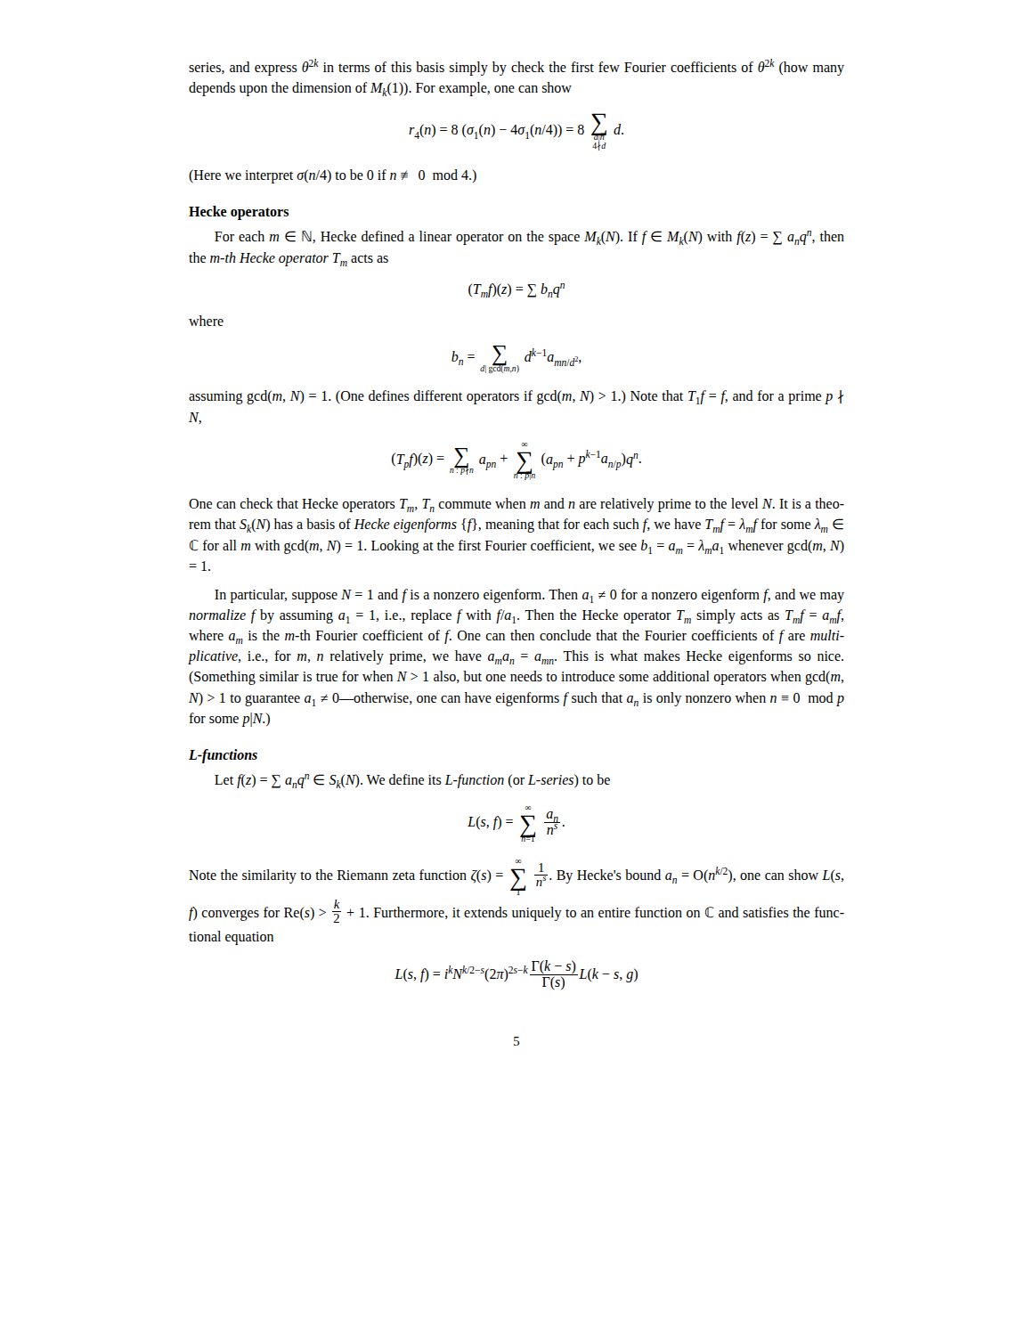series, and express θ2k in terms of this basis simply by check the first few Fourier coefficients of θ2k (how many depends upon the dimension of Mk(1)). For example, one can show
r4(n) = 8 (σ1(n) − 4σ1(n/4)) = 8 ∑ d|n 4∤d d.
(Here we interpret σ(n/4) to be 0 if n ≢ 0 mod 4.)
Hecke operators
For each m ∈ ℕ, Hecke defined a linear operator on the space Mk(N). If f ∈ Mk(N) with f(z) = ∑ anqn, then the m-th Hecke operator Tm acts as
(Tmf)(z) = ∑ bnqn
where
bn = ∑ d| gcd(m,n) dk−1amn/d2,
assuming gcd(m, N) = 1. (One defines different operators if gcd(m, N) > 1.) Note that T1f = f, and for a prime p ∤ N,
(Tpf)(z) = ∑ n : p∤n apn + ∞ ∑ n : p|n (apn + pk−1an/p)qn.
One can check that Hecke operators Tm, Tn commute when m and n are relatively prime to the level N. It is a theorem that Sk(N) has a basis of Hecke eigenforms {f}, meaning that for each such f, we have Tmf = λmf for some λm ∈ ℂ for all m with gcd(m, N) = 1. Looking at the first Fourier coefficient, we see b1 = am = λma1 whenever gcd(m, N) = 1.
In particular, suppose N = 1 and f is a nonzero eigenform. Then a1 ≠ 0 for a nonzero eigenform f, and we may normalize f by assuming a1 = 1, i.e., replace f with f/a1. Then the Hecke operator Tm simply acts as Tmf = amf, where am is the m-th Fourier coefficient of f. One can then conclude that the Fourier coefficients of f are multiplicative, i.e., for m, n relatively prime, we have aman = amn. This is what makes Hecke eigenforms so nice. (Something similar is true for when N > 1 also, but one needs to introduce some additional operators when gcd(m, N) > 1 to guarantee a1 ≠ 0—otherwise, one can have eigenforms f such that an is only nonzero when n ≡ 0 mod p for some p|N.)
L-functions
Let f(z) = ∑ anqn ∈ Sk(N). We define its L-function (or L-series) to be
L(s, f) = ∞ ∑ n=1 an ns.
Note the similarity to the Riemann zeta function ζ(s) = ∞∑1 1 ns. By Hecke's bound an = O(nk/2), one can show L(s, f) converges for Re(s) > k 2 + 1. Furthermore, it extends uniquely to an entire function on ℂ and satisfies the functional equation
L(s, f) = ikNk/2−s(2π)2s−kΓ(k − s) Γ(s) L(k − s, g)
5